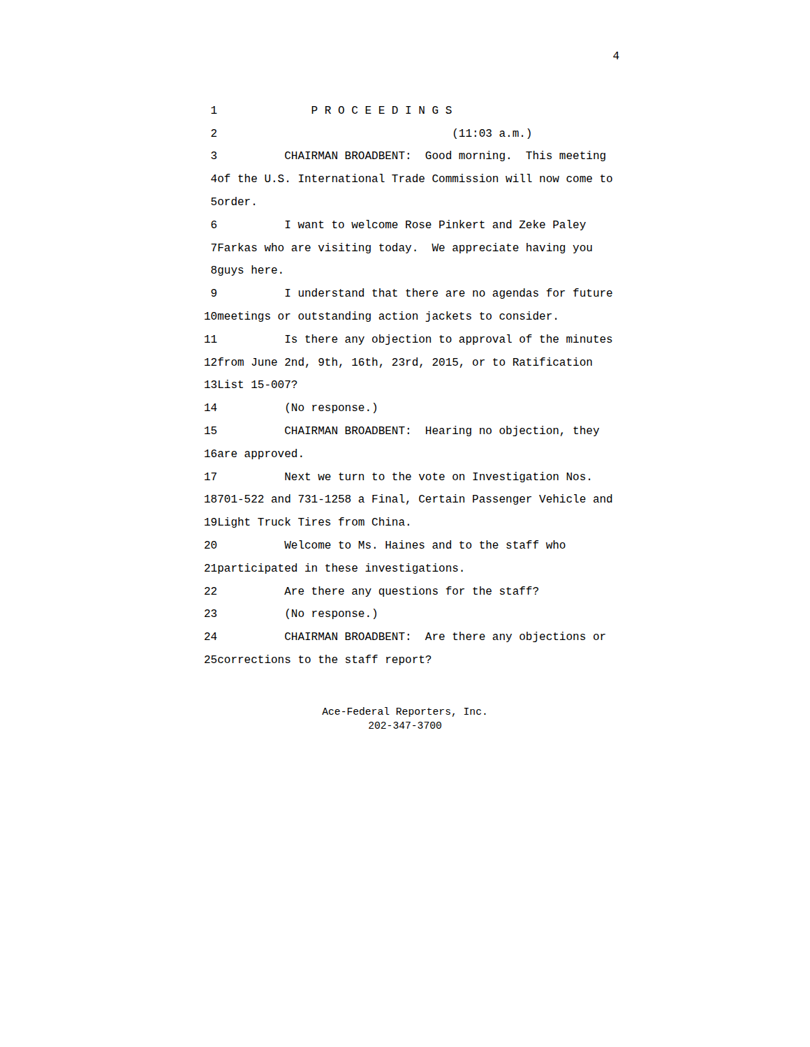4
| 1 | P R O C E E D I N G S |
| 2 | (11:03 a.m.) |
| 3 | CHAIRMAN BROADBENT: Good morning. This meeting |
| 4 | of the U.S. International Trade Commission will now come to |
| 5 | order. |
| 6 | I want to welcome Rose Pinkert and Zeke Paley |
| 7 | Farkas who are visiting today. We appreciate having you |
| 8 | guys here. |
| 9 | I understand that there are no agendas for future |
| 10 | meetings or outstanding action jackets to consider. |
| 11 | Is there any objection to approval of the minutes |
| 12 | from June 2nd, 9th, 16th, 23rd, 2015, or to Ratification |
| 13 | List 15-007? |
| 14 | (No response.) |
| 15 | CHAIRMAN BROADBENT: Hearing no objection, they |
| 16 | are approved. |
| 17 | Next we turn to the vote on Investigation Nos. |
| 18 | 701-522 and 731-1258 a Final, Certain Passenger Vehicle and |
| 19 | Light Truck Tires from China. |
| 20 | Welcome to Ms. Haines and to the staff who |
| 21 | participated in these investigations. |
| 22 | Are there any questions for the staff? |
| 23 | (No response.) |
| 24 | CHAIRMAN BROADBENT: Are there any objections or |
| 25 | corrections to the staff report? |
Ace-Federal Reporters, Inc.
202-347-3700